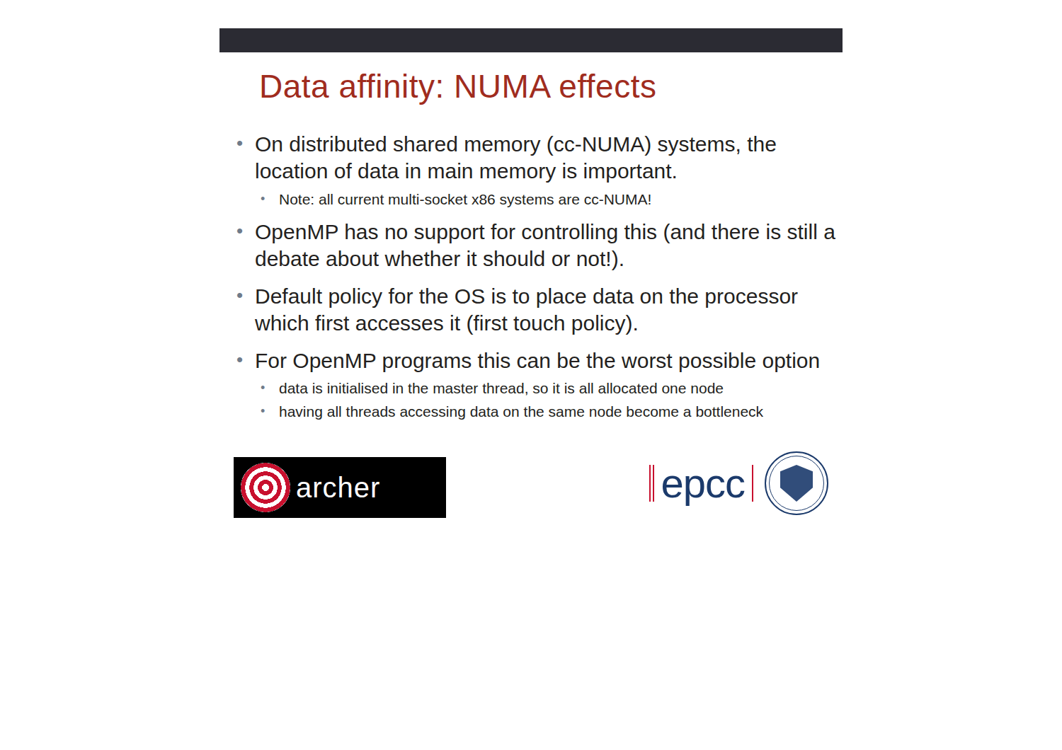Data affinity: NUMA effects
On distributed shared memory (cc-NUMA) systems, the location of data in main memory is important.
Note: all current multi-socket x86 systems are cc-NUMA!
OpenMP has no support for controlling this (and there is still a debate about whether it should or not!).
Default policy for the OS is to place data on the processor which first accesses it (first touch policy).
For OpenMP programs this can be the worst possible option
data is initialised in the master thread, so it is all allocated one node
having all threads accessing data on the same node become a bottleneck
archer
epcc